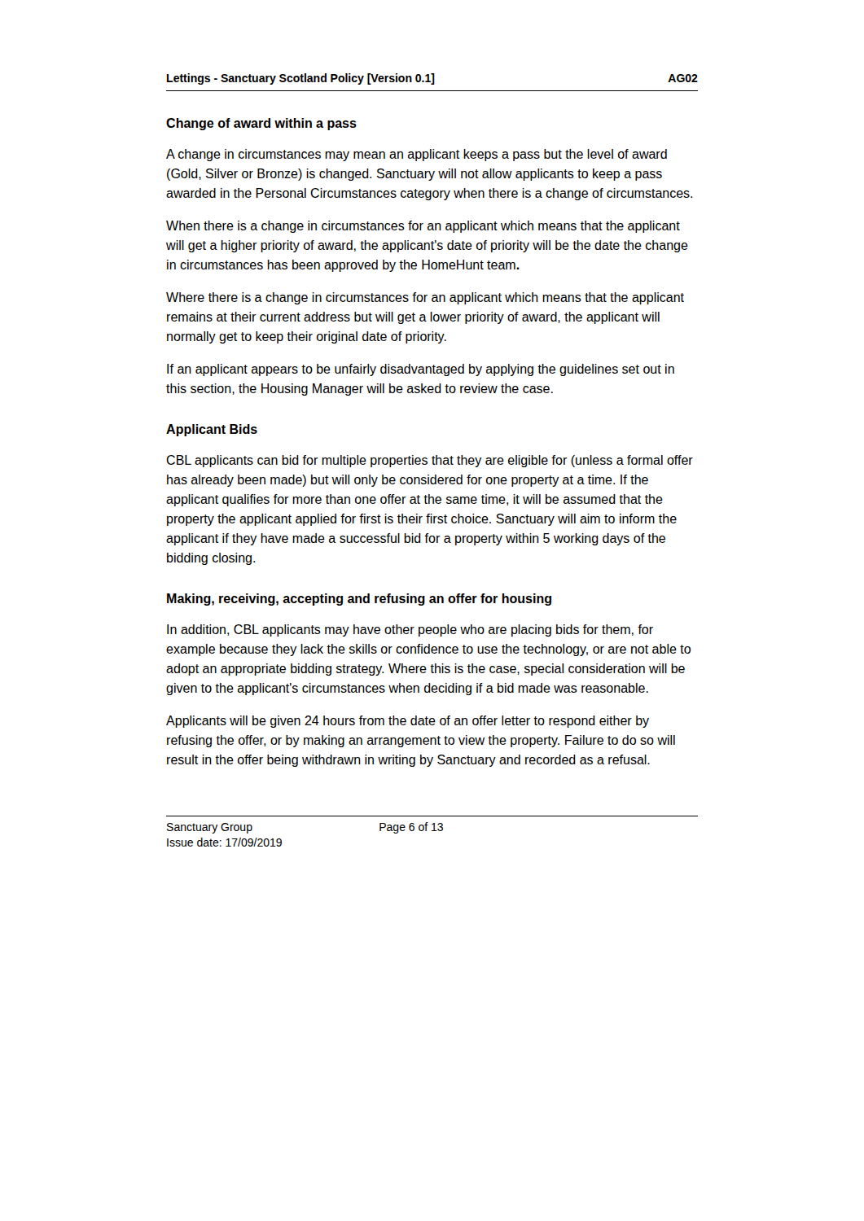Lettings - Sanctuary Scotland Policy [Version 0.1]
AG02
Change of award within a pass
A change in circumstances may mean an applicant keeps a pass but the level of award (Gold, Silver or Bronze) is changed. Sanctuary will not allow applicants to keep a pass awarded in the Personal Circumstances category when there is a change of circumstances.
When there is a change in circumstances for an applicant which means that the applicant will get a higher priority of award, the applicant's date of priority will be the date the change in circumstances has been approved by the HomeHunt team.
Where there is a change in circumstances for an applicant which means that the applicant remains at their current address but will get a lower priority of award, the applicant will normally get to keep their original date of priority.
If an applicant appears to be unfairly disadvantaged by applying the guidelines set out in this section, the Housing Manager will be asked to review the case.
Applicant Bids
CBL applicants can bid for multiple properties that they are eligible for (unless a formal offer has already been made) but will only be considered for one property at a time. If the applicant qualifies for more than one offer at the same time, it will be assumed that the property the applicant applied for first is their first choice. Sanctuary will aim to inform the applicant if they have made a successful bid for a property within 5 working days of the bidding closing.
Making, receiving, accepting and refusing an offer for housing
In addition, CBL applicants may have other people who are placing bids for them, for example because they lack the skills or confidence to use the technology, or are not able to adopt an appropriate bidding strategy. Where this is the case, special consideration will be given to the applicant's circumstances when deciding if a bid made was reasonable.
Applicants will be given 24 hours from the date of an offer letter to respond either by refusing the offer, or by making an arrangement to view the property. Failure to do so will result in the offer being withdrawn in writing by Sanctuary and recorded as a refusal.
Sanctuary Group
Issue date: 17/09/2019
Page 6 of 13